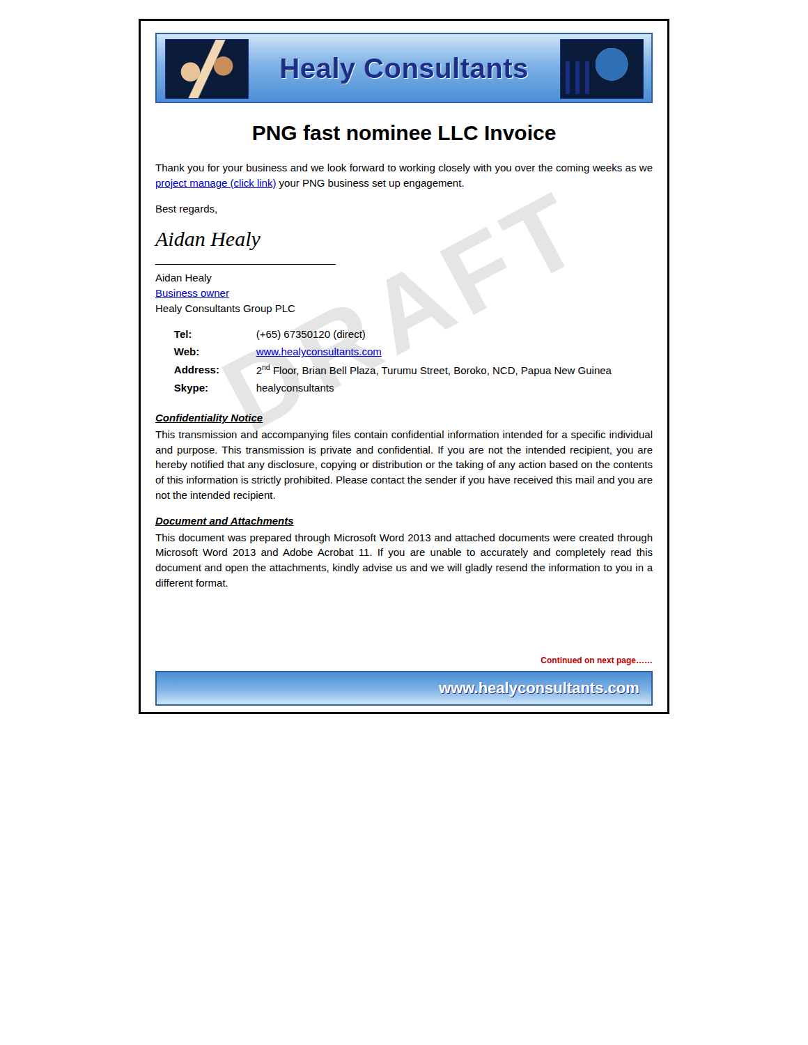DRAFT
Healy Consultants
PNG fast nominee LLC Invoice
Thank you for your business and we look forward to working closely with you over the coming weeks as we project manage (click link) your PNG business set up engagement.
Best regards,
Aidan Healy
_______________________________
Aidan Healy
Business owner
Healy Consultants Group PLC
| Tel: | (+65) 67350120 (direct) |
| Web: | www.healyconsultants.com |
| Address: | 2 nd Floor, Brian Bell Plaza, Turumu Street, Boroko, NCD, Papua New Guinea |
| Skype: | healyconsultants |
Confidentiality Notice
This transmission and accompanying files contain confidential information intended for a specific individual and purpose. This transmission is private and confidential. If you are not the intended recipient, you are hereby notified that any disclosure, copying or distribution or the taking of any action based on the contents of this information is strictly prohibited. Please contact the sender if you have received this mail and you are not the intended recipient.
Document and Attachments
This document was prepared through Microsoft Word 2013 and attached documents were created through Microsoft Word 2013 and Adobe Acrobat 11. If you are unable to accurately and completely read this document and open the attachments, kindly advise us and we will gladly resend the information to you in a different format.
Continued on next page……
www.healyconsultants.com